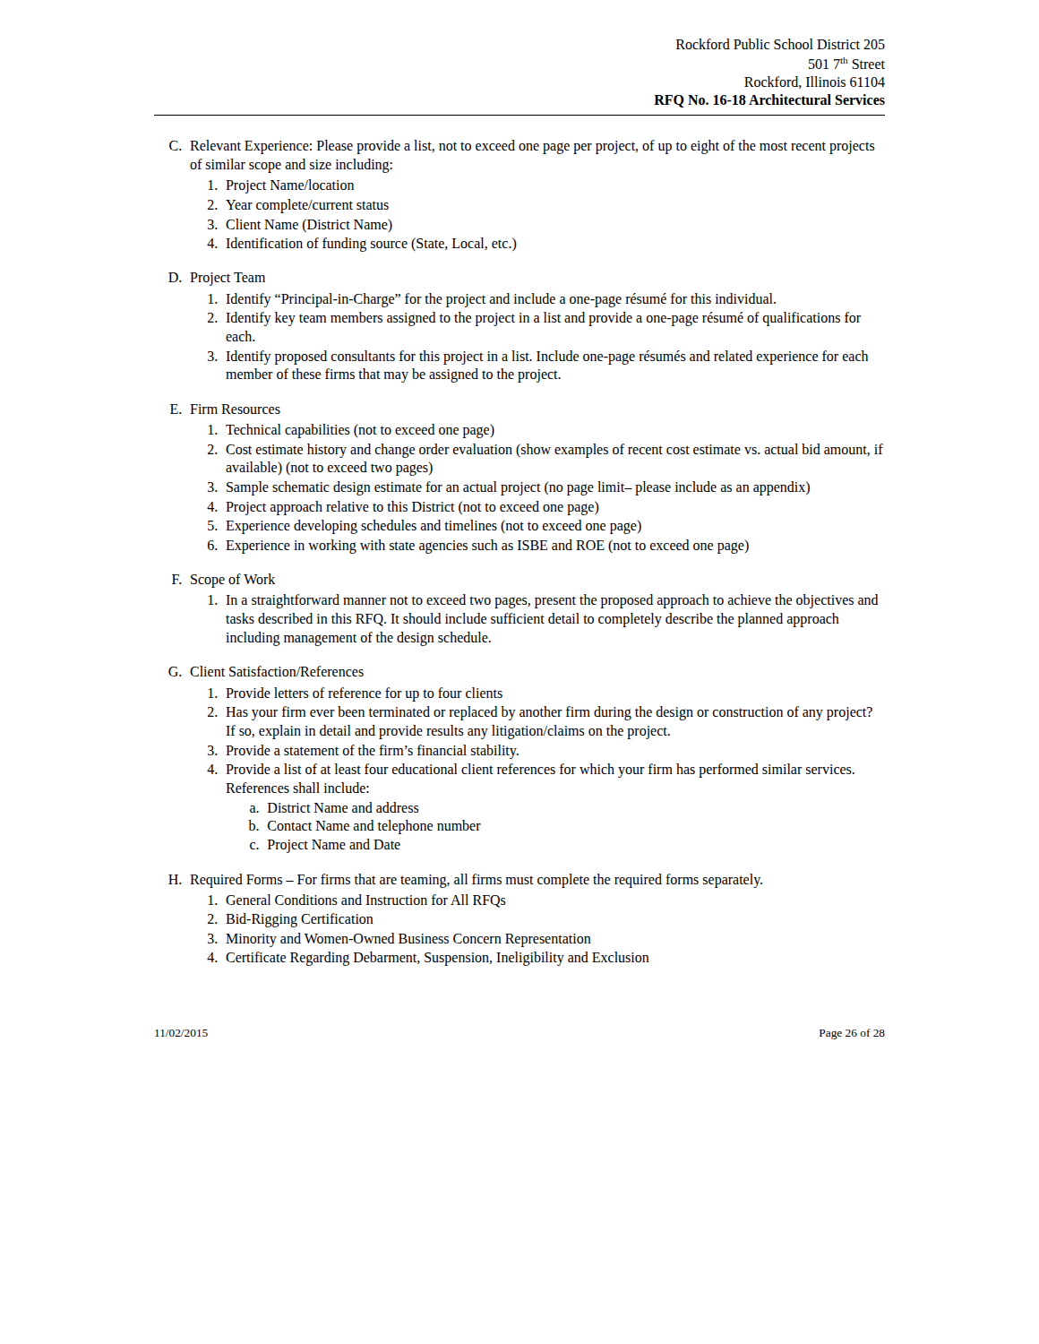Rockford Public School District 205 501 7th Street Rockford, Illinois 61104 RFQ No. 16-18 Architectural Services
Relevant Experience: Please provide a list, not to exceed one page per project, of up to eight of the most recent projects of similar scope and size including:
Project Name/location
Year complete/current status
Client Name (District Name)
Identification of funding source (State, Local, etc.)
Project Team
Identify “Principal-in-Charge” for the project and include a one-page résumé for this individual.
Identify key team members assigned to the project in a list and provide a one-page résumé of qualifications for each.
Identify proposed consultants for this project in a list. Include one-page résumés and related experience for each member of these firms that may be assigned to the project.
Firm Resources
Technical capabilities (not to exceed one page)
Cost estimate history and change order evaluation (show examples of recent cost estimate vs. actual bid amount, if available) (not to exceed two pages)
Sample schematic design estimate for an actual project (no page limit– please include as an appendix)
Project approach relative to this District (not to exceed one page)
Experience developing schedules and timelines (not to exceed one page)
Experience in working with state agencies such as ISBE and ROE (not to exceed one page)
Scope of Work
In a straightforward manner not to exceed two pages, present the proposed approach to achieve the objectives and tasks described in this RFQ. It should include sufficient detail to completely describe the planned approach including management of the design schedule.
Client Satisfaction/References
Provide letters of reference for up to four clients
Has your firm ever been terminated or replaced by another firm during the design or construction of any project? If so, explain in detail and provide results any litigation/claims on the project.
Provide a statement of the firm’s financial stability.
Provide a list of at least four educational client references for which your firm has performed similar services. References shall include:
District Name and address
Contact Name and telephone number
Project Name and Date
Required Forms – For firms that are teaming, all firms must complete the required forms separately.
General Conditions and Instruction for All RFQs
Bid-Rigging Certification
Minority and Women-Owned Business Concern Representation
Certificate Regarding Debarment, Suspension, Ineligibility and Exclusion
11/02/2015 Page 26 of 28